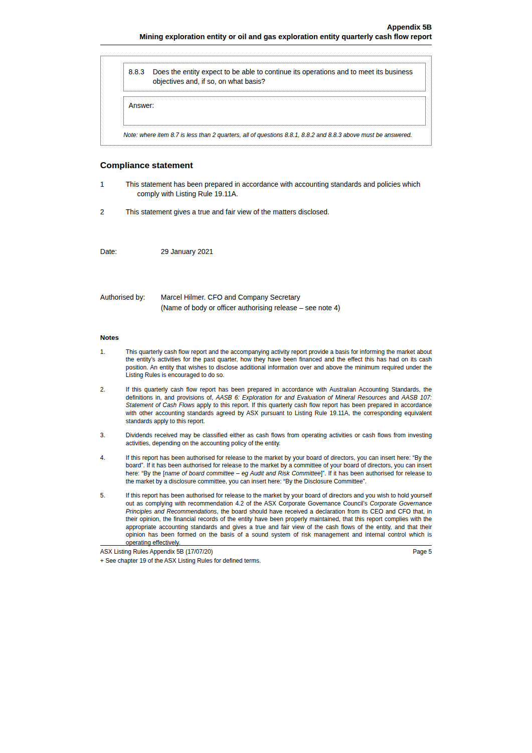Appendix 5B Mining exploration entity or oil and gas exploration entity quarterly cash flow report
8.8.3 Does the entity expect to be able to continue its operations and to meet its business objectives and, if so, on what basis?
Answer:
Note: where item 8.7 is less than 2 quarters, all of questions 8.8.1, 8.8.2 and 8.8.3 above must be answered.
Compliance statement
This statement has been prepared in accordance with accounting standards and policies which comply with Listing Rule 19.11A.
This statement gives a true and fair view of the matters disclosed.
Date: 29 January 2021
Authorised by: Marcel Hilmer. CFO and Company Secretary (Name of body or officer authorising release – see note 4)
Notes
This quarterly cash flow report and the accompanying activity report provide a basis for informing the market about the entity’s activities for the past quarter, how they have been financed and the effect this has had on its cash position. An entity that wishes to disclose additional information over and above the minimum required under the Listing Rules is encouraged to do so.
If this quarterly cash flow report has been prepared in accordance with Australian Accounting Standards, the definitions in, and provisions of, AASB 6: Exploration for and Evaluation of Mineral Resources and AASB 107: Statement of Cash Flows apply to this report. If this quarterly cash flow report has been prepared in accordance with other accounting standards agreed by ASX pursuant to Listing Rule 19.11A, the corresponding equivalent standards apply to this report.
Dividends received may be classified either as cash flows from operating activities or cash flows from investing activities, depending on the accounting policy of the entity.
If this report has been authorised for release to the market by your board of directors, you can insert here: “By the board”. If it has been authorised for release to the market by a committee of your board of directors, you can insert here: “By the [name of board committee – eg Audit and Risk Committee]”. If it has been authorised for release to the market by a disclosure committee, you can insert here: “By the Disclosure Committee”.
If this report has been authorised for release to the market by your board of directors and you wish to hold yourself out as complying with recommendation 4.2 of the ASX Corporate Governance Council’s Corporate Governance Principles and Recommendations, the board should have received a declaration from its CEO and CFO that, in their opinion, the financial records of the entity have been properly maintained, that this report complies with the appropriate accounting standards and gives a true and fair view of the cash flows of the entity, and that their opinion has been formed on the basis of a sound system of risk management and internal control which is operating effectively.
ASX Listing Rules Appendix 5B (17/07/20) Page 5
+ See chapter 19 of the ASX Listing Rules for defined terms.